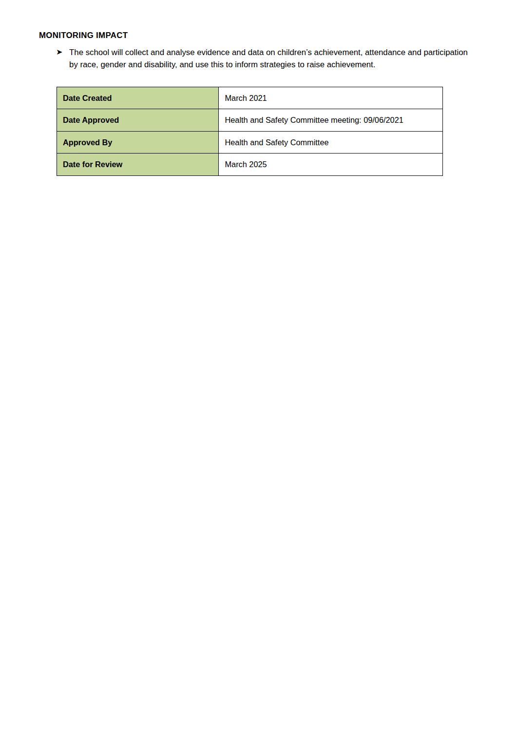MONITORING IMPACT
The school will collect and analyse evidence and data on children’s achievement, attendance and participation by race, gender and disability, and use this to inform strategies to raise achievement.
| Date Created | March 2021 |
| Date Approved | Health and Safety Committee meeting: 09/06/2021 |
| Approved By | Health and Safety Committee |
| Date for Review | March 2025 |